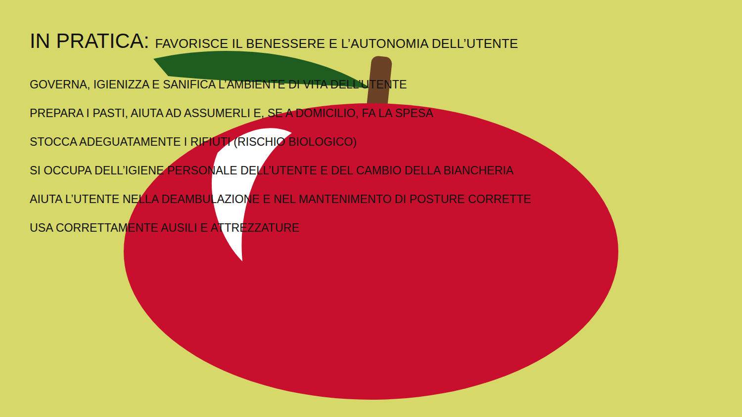IN PRATICA: FAVORISCE IL BENESSERE E L’AUTONOMIA DELL’UTENTE
Governa, igienizza e sanifica l’ambiente di vita dell’utente
Prepara i pasti, aiuta ad assumerli e, se a domicilio, fa la spesa
Stocca adeguatamente i rifiuti (rischio biologico)
Si occupa dell’igiene personale dell’utente e del cambio della biancheria
Aiuta l’utente nella deambulazione e nel mantenimento di posture corrette
Usa correttamente ausili e attrezzature